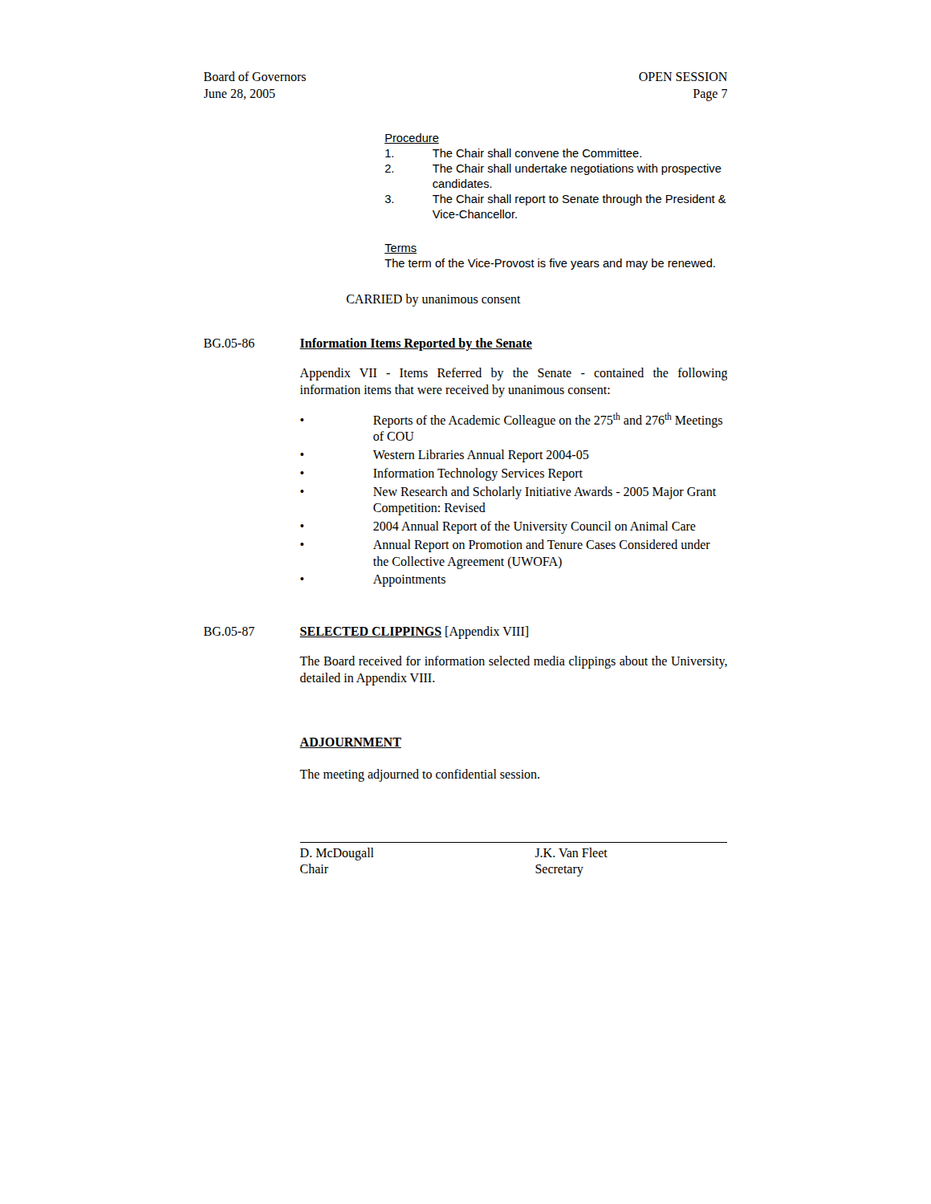Board of Governors
June 28, 2005
OPEN SESSION
Page 7
Procedure
| 1. | The Chair shall convene the Committee. |
| 2. | The Chair shall undertake negotiations with prospective candidates. |
| 3. | The Chair shall report to Senate through the President & Vice-Chancellor. |
Terms
The term of the Vice-Provost is five years and may be renewed.
CARRIED by unanimous consent
BG.05-86
Information Items Reported by the Senate
Appendix VII - Items Referred by the Senate - contained the following information items that were received by unanimous consent:
•Reports of the Academic Colleague on the 275th and 276th Meetings of COU
•Western Libraries Annual Report 2004-05
•Information Technology Services Report
•New Research and Scholarly Initiative Awards - 2005 Major Grant Competition: Revised
•2004 Annual Report of the University Council on Animal Care
•Annual Report on Promotion and Tenure Cases Considered under the Collective Agreement (UWOFA)
•Appointments
BG.05-87
SELECTED CLIPPINGS [Appendix VIII]
The Board received for information selected media clippings about the University, detailed in Appendix VIII.
ADJOURNMENT
The meeting adjourned to confidential session.
| D. McDougall Chair | J.K. Van Fleet Secretary |